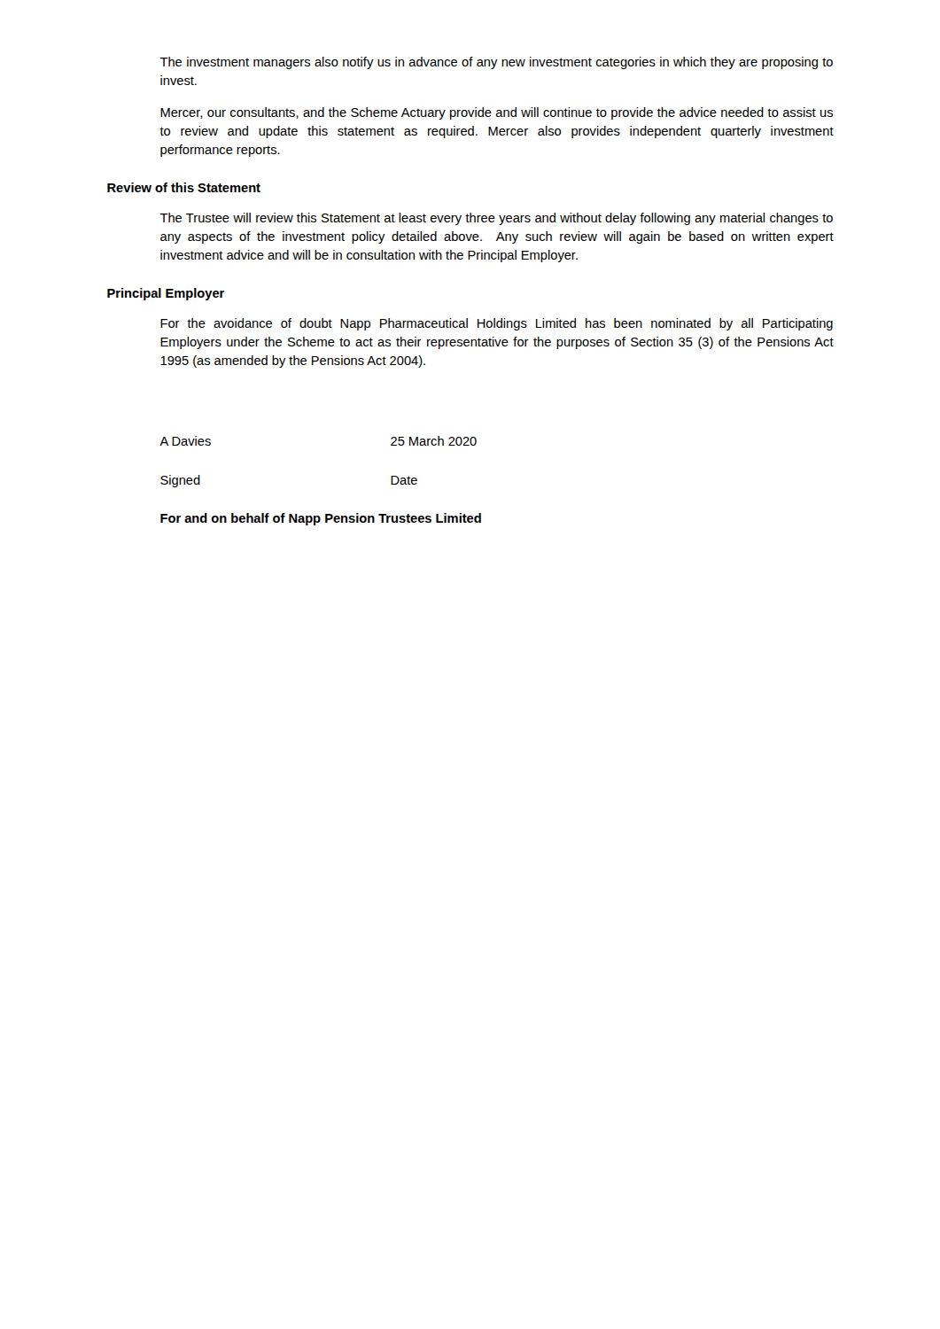The investment managers also notify us in advance of any new investment categories in which they are proposing to invest.
Mercer, our consultants, and the Scheme Actuary provide and will continue to provide the advice needed to assist us to review and update this statement as required. Mercer also provides independent quarterly investment performance reports.
Review of this Statement
The Trustee will review this Statement at least every three years and without delay following any material changes to any aspects of the investment policy detailed above. Any such review will again be based on written expert investment advice and will be in consultation with the Principal Employer.
Principal Employer
For the avoidance of doubt Napp Pharmaceutical Holdings Limited has been nominated by all Participating Employers under the Scheme to act as their representative for the purposes of Section 35 (3) of the Pensions Act 1995 (as amended by the Pensions Act 2004).
A Davies
25 March 2020
Signed
Date
For and on behalf of Napp Pension Trustees Limited